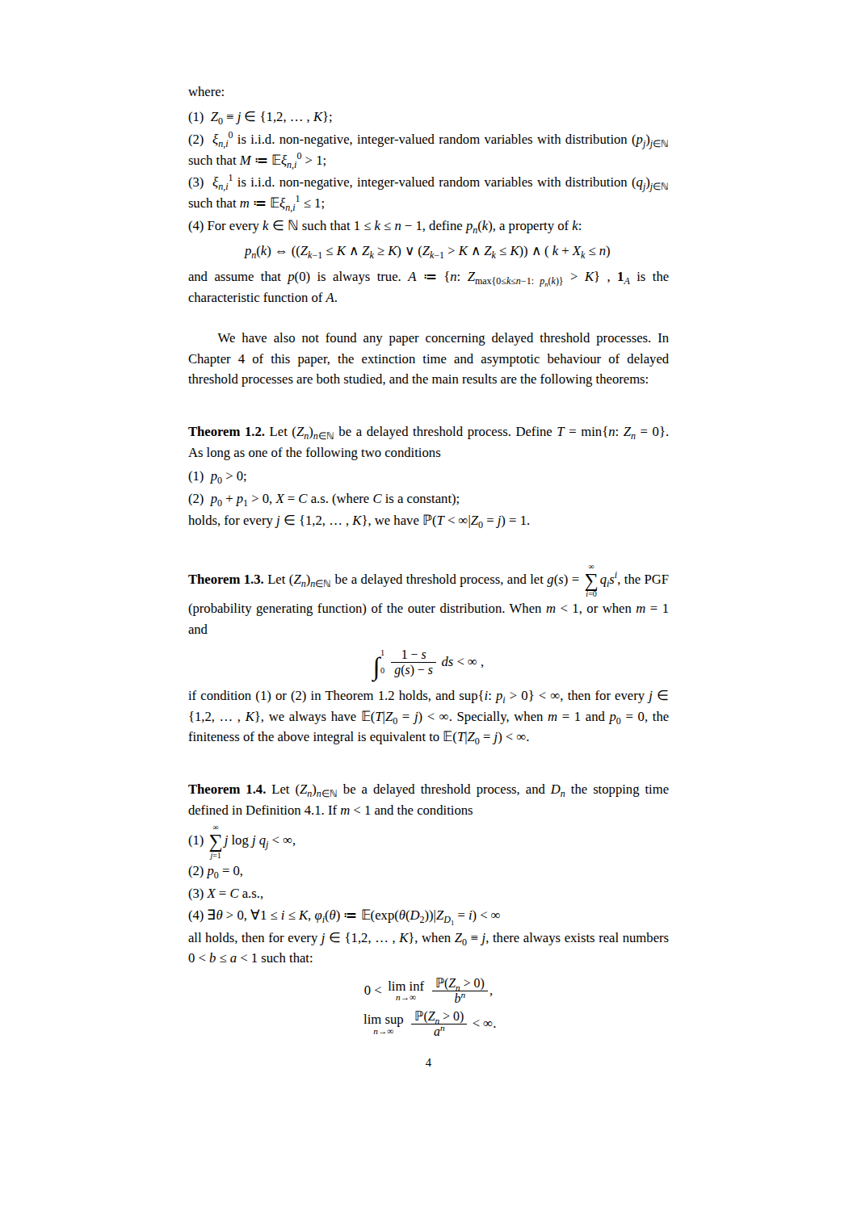where:
(1) Z0 ≡ j ∈ {1,2, … , K};
(2) ξn,i0 is i.i.d. non-negative, integer-valued random variables with distribution (pj)j∈ℕ such that M ≔ 𝔼ξn,i0 > 1;
(3) ξn,i1 is i.i.d. non-negative, integer-valued random variables with distribution (qj)j∈ℕ such that m ≔ 𝔼ξn,i1 ≤ 1;
(4) For every k ∈ ℕ such that 1 ≤ k ≤ n − 1, define pn(k), a property of k:
pn(k) ⇔ ((Zk−1 ≤ K ∧ Zk ≥ K) ∨ (Zk−1 > K ∧ Zk ≤ K)) ∧ ( k + Xk ≤ n)
and assume that p(0) is always true. A ≔ {n: Zmax{0≤k≤n−1: pn(k)} > K} , 1A is the characteristic function of A.
We have also not found any paper concerning delayed threshold processes. In Chapter 4 of this paper, the extinction time and asymptotic behaviour of delayed threshold processes are both studied, and the main results are the following theorems:
Theorem 1.2. Let (Zn)n∈ℕ be a delayed threshold process. Define T = min{n: Zn = 0}. As long as one of the following two conditions
(1) p0 > 0;
(2) p0 + p1 > 0, X = C a.s. (where C is a constant);
holds, for every j ∈ {1,2, … , K}, we have ℙ(T < ∞|Z0 = j) = 1.
Theorem 1.3. Let (Zn)n∈ℕ be a delayed threshold process, and let g(s) = ∞∑i=0 qisi, the PGF (probability generating function) of the outer distribution. When m < 1, or when m = 1 and
∫10 1 − s g(s) − s ds < ∞ ,
if condition (1) or (2) in Theorem 1.2 holds, and sup{i: pi > 0} < ∞, then for every j ∈ {1,2, … , K}, we always have 𝔼(T|Z0 = j) < ∞. Specially, when m = 1 and p0 = 0, the finiteness of the above integral is equivalent to 𝔼(T|Z0 = j) < ∞.
Theorem 1.4. Let (Zn)n∈ℕ be a delayed threshold process, and Dn the stopping time defined in Definition 4.1. If m < 1 and the conditions
(1) ∞∑j=1 j log j qj < ∞,
(2) p0 = 0,
(3) X = C a.s.,
(4) ∃θ > 0, ∀1 ≤ i ≤ K, φi(θ) ≔ 𝔼(exp(θ(D2))|ZD1 = i) < ∞
all holds, then for every j ∈ {1,2, … , K}, when Z0 ≡ j, there always exists real numbers 0 < b ≤ a < 1 such that:
0 < lim inf n→∞ ℙ(Zn > 0) bn,
lim sup n→∞ ℙ(Zn > 0) an < ∞.
4